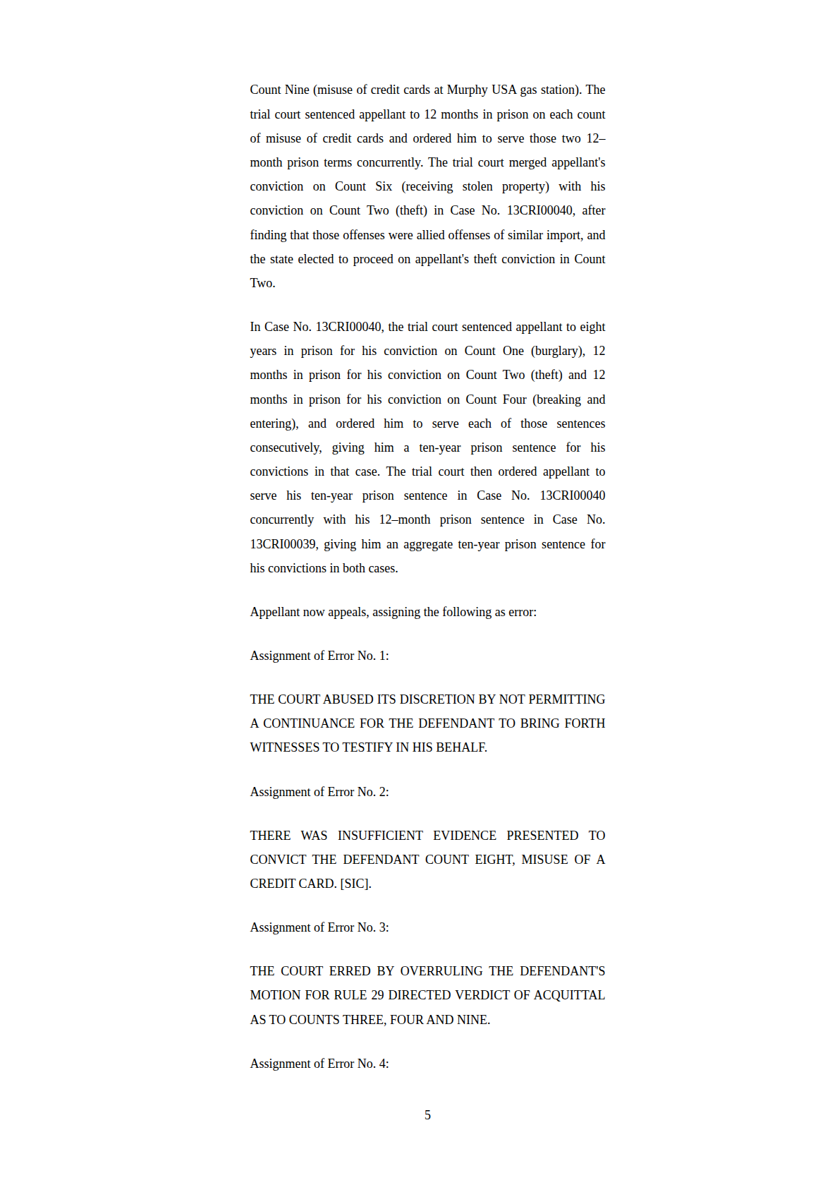Count Nine (misuse of credit cards at Murphy USA gas station). The trial court sentenced appellant to 12 months in prison on each count of misuse of credit cards and ordered him to serve those two 12–month prison terms concurrently. The trial court merged appellant's conviction on Count Six (receiving stolen property) with his conviction on Count Two (theft) in Case No. 13CRI00040, after finding that those offenses were allied offenses of similar import, and the state elected to proceed on appellant's theft conviction in Count Two.
In Case No. 13CRI00040, the trial court sentenced appellant to eight years in prison for his conviction on Count One (burglary), 12 months in prison for his conviction on Count Two (theft) and 12 months in prison for his conviction on Count Four (breaking and entering), and ordered him to serve each of those sentences consecutively, giving him a ten-year prison sentence for his convictions in that case. The trial court then ordered appellant to serve his ten-year prison sentence in Case No. 13CRI00040 concurrently with his 12–month prison sentence in Case No. 13CRI00039, giving him an aggregate ten-year prison sentence for his convictions in both cases.
Appellant now appeals, assigning the following as error:
Assignment of Error No. 1:
THE COURT ABUSED ITS DISCRETION BY NOT PERMITTING A CONTINUANCE FOR THE DEFENDANT TO BRING FORTH WITNESSES TO TESTIFY IN HIS BEHALF.
Assignment of Error No. 2:
THERE WAS INSUFFICIENT EVIDENCE PRESENTED TO CONVICT THE DEFENDANT COUNT EIGHT, MISUSE OF A CREDIT CARD. [sic].
Assignment of Error No. 3:
THE COURT ERRED BY OVERRULING THE DEFENDANT'S MOTION FOR RULE 29 DIRECTED VERDICT OF ACQUITTAL AS TO COUNTS THREE, FOUR AND NINE.
Assignment of Error No. 4:
5